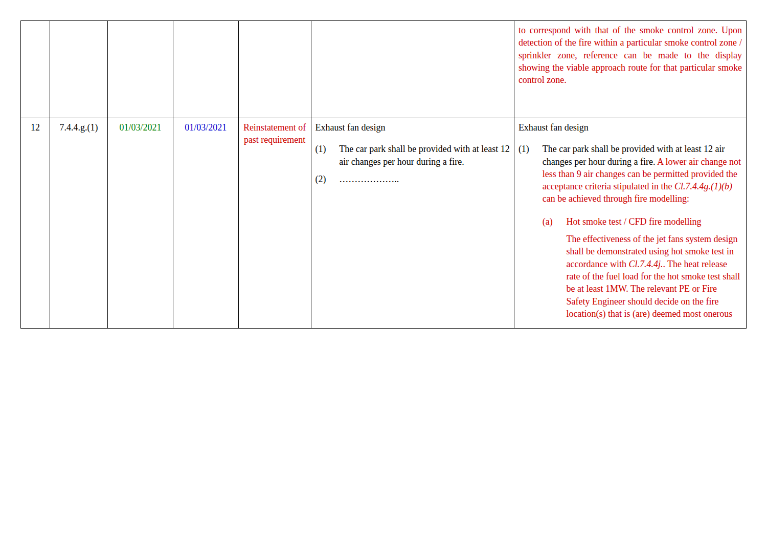| | | | | | | to correspond with that of the smoke control zone. Upon detection of the fire within a particular smoke control zone / sprinkler zone, reference can be made to the display showing the viable approach route for that particular smoke control zone. |
| 12 | 7.4.4.g.(1) | 01/03/2021 | 01/03/2021 | Reinstatement of past requirement | Exhaust fan design (1) The car park shall be provided with at least 12 air changes per hour during a fire. (2) ……………….. | Exhaust fan design (1) The car park shall be provided with at least 12 air changes per hour during a fire. A lower air change not less than 9 air changes can be permitted provided the acceptance criteria stipulated in the Cl.7.4.4g.(1)(b) can be achieved through fire modelling: (a) Hot smoke test / CFD fire modelling The effectiveness of the jet fans system design shall be demonstrated using hot smoke test in accordance with Cl.7.4.4j. . The heat release rate of the fuel load for the hot smoke test shall be at least 1MW. The relevant PE or Fire Safety Engineer should decide on the fire location(s) that is (are) deemed most onerous |